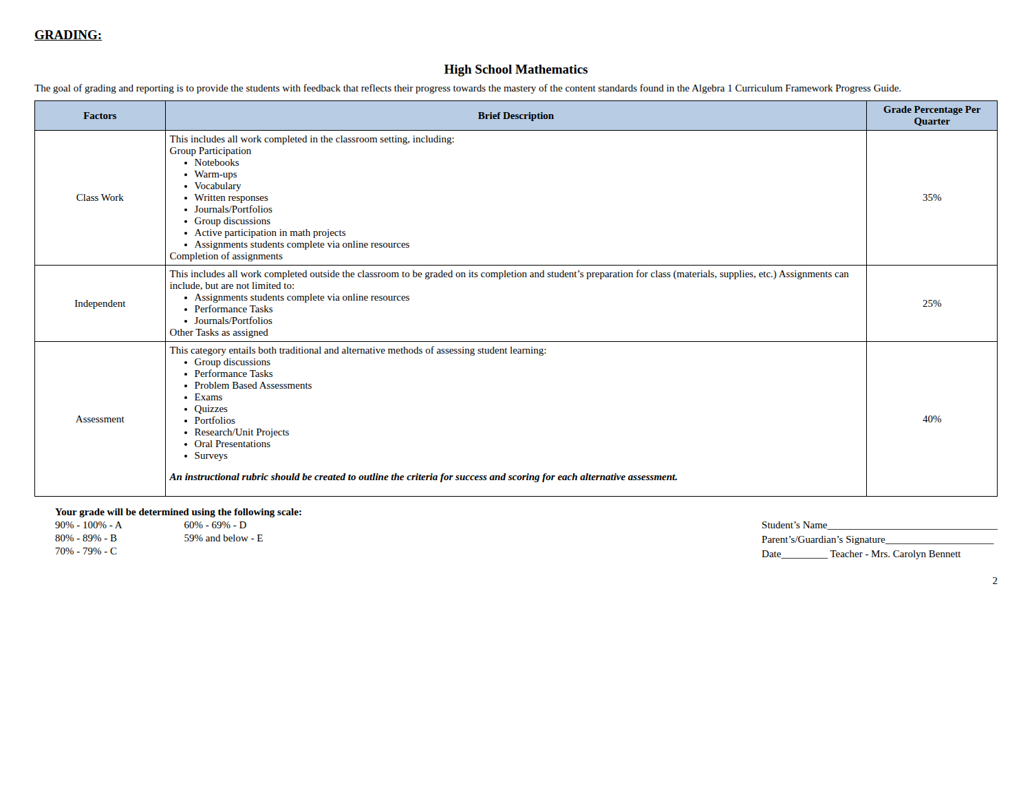GRADING:
High School Mathematics
The goal of grading and reporting is to provide the students with feedback that reflects their progress towards the mastery of the content standards found in the Algebra 1 Curriculum Framework Progress Guide.
| Factors | Brief Description | Grade Percentage Per Quarter |
| --- | --- | --- |
| Class Work | This includes all work completed in the classroom setting, including: Group Participation Notebooks Warm-ups Vocabulary Written responses Journals/Portfolios Group discussions Active participation in math projects Assignments students complete via online resources Completion of assignments | 35% |
| Independent | This includes all work completed outside the classroom to be graded on its completion and student’s preparation for class (materials, supplies, etc.) Assignments can include, but are not limited to: Assignments students complete via online resources Performance Tasks Journals/Portfolios Other Tasks as assigned | 25% |
| Assessment | This category entails both traditional and alternative methods of assessing student learning: Group discussions Performance Tasks Problem Based Assessments Exams Quizzes Portfolios Research/Unit Projects Oral Presentations Surveys An instructional rubric should be created to outline the criteria for success and scoring for each alternative assessment. | 40% |
Your grade will be determined using the following scale:
90% - 100% - A
80% - 89% - B
70% - 79% - C
60% - 69% - D
59% and below - E
Student’s Name_________________________________
Parent’s/Guardian’s Signature_____________________
Date_________ Teacher - Mrs. Carolyn Bennett
2